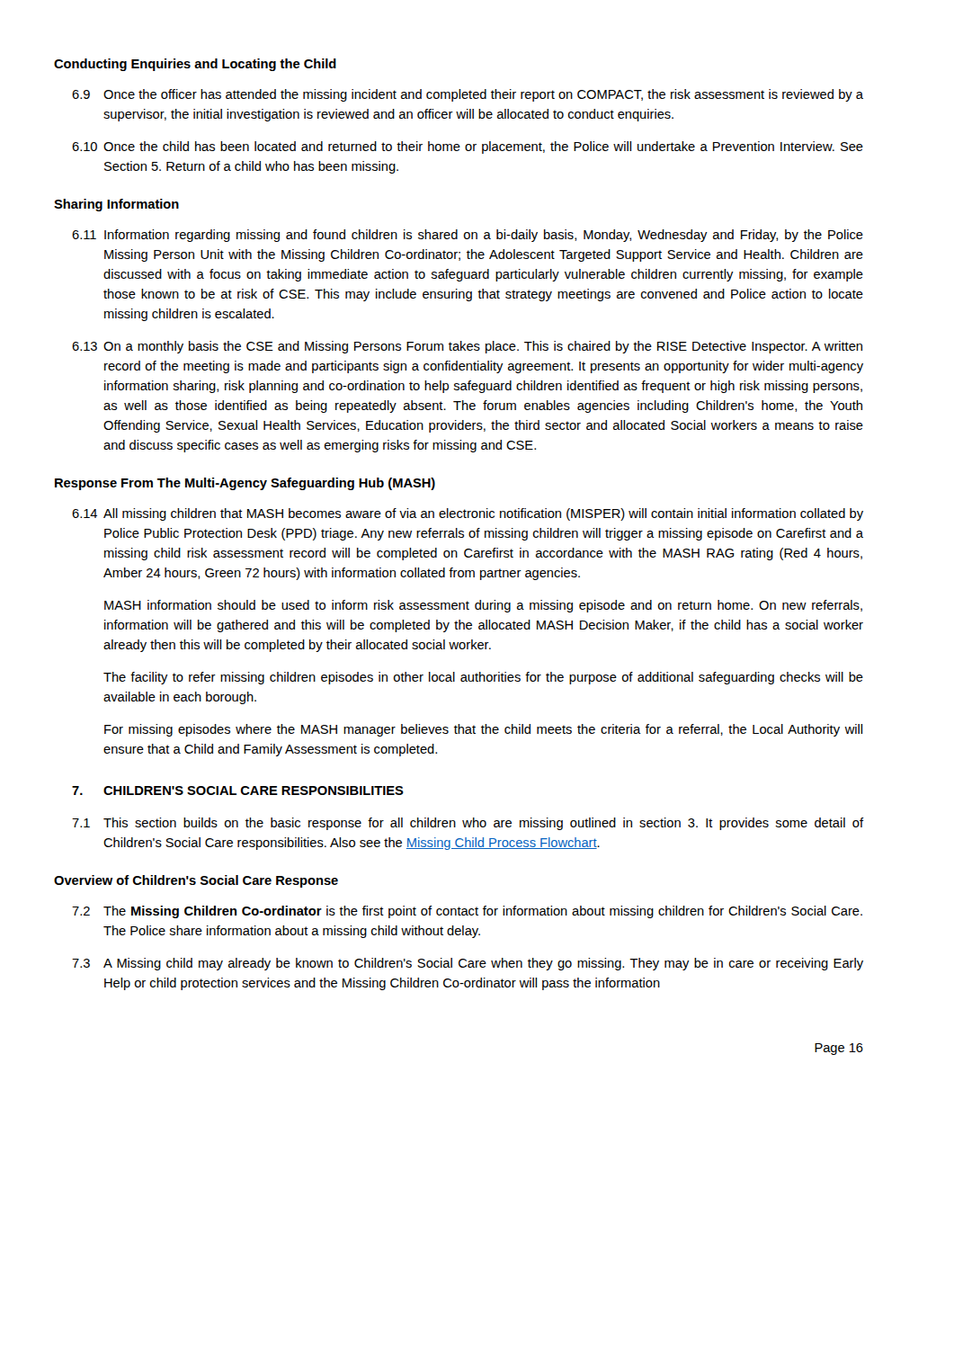Conducting Enquiries and Locating the Child
6.9
Once the officer has attended the missing incident and completed their report on COMPACT, the risk assessment is reviewed by a supervisor, the initial investigation is reviewed and an officer will be allocated to conduct enquiries.
6.10
Once the child has been located and returned to their home or placement, the Police will undertake a Prevention Interview. See Section 5. Return of a child who has been missing.
Sharing Information
6.11
Information regarding missing and found children is shared on a bi-daily basis, Monday, Wednesday and Friday, by the Police Missing Person Unit with the Missing Children Co-ordinator; the Adolescent Targeted Support Service and Health. Children are discussed with a focus on taking immediate action to safeguard particularly vulnerable children currently missing, for example those known to be at risk of CSE. This may include ensuring that strategy meetings are convened and Police action to locate missing children is escalated.
6.13
On a monthly basis the CSE and Missing Persons Forum takes place. This is chaired by the RISE Detective Inspector. A written record of the meeting is made and participants sign a confidentiality agreement. It presents an opportunity for wider multi-agency information sharing, risk planning and co-ordination to help safeguard children identified as frequent or high risk missing persons, as well as those identified as being repeatedly absent. The forum enables agencies including Children's home, the Youth Offending Service, Sexual Health Services, Education providers, the third sector and allocated Social workers a means to raise and discuss specific cases as well as emerging risks for missing and CSE.
Response From The Multi-Agency Safeguarding Hub (MASH)
6.14
All missing children that MASH becomes aware of via an electronic notification (MISPER) will contain initial information collated by Police Public Protection Desk (PPD) triage. Any new referrals of missing children will trigger a missing episode on Carefirst and a missing child risk assessment record will be completed on Carefirst in accordance with the MASH RAG rating (Red 4 hours, Amber 24 hours, Green 72 hours) with information collated from partner agencies.
MASH information should be used to inform risk assessment during a missing episode and on return home. On new referrals, information will be gathered and this will be completed by the allocated MASH Decision Maker, if the child has a social worker already then this will be completed by their allocated social worker.
The facility to refer missing children episodes in other local authorities for the purpose of additional safeguarding checks will be available in each borough.
For missing episodes where the MASH manager believes that the child meets the criteria for a referral, the Local Authority will ensure that a Child and Family Assessment is completed.
7.
CHILDREN'S SOCIAL CARE RESPONSIBILITIES
7.1
This section builds on the basic response for all children who are missing outlined in section 3. It provides some detail of Children's Social Care responsibilities. Also see the Missing Child Process Flowchart.
Overview of Children's Social Care Response
7.2
The Missing Children Co-ordinator is the first point of contact for information about missing children for Children's Social Care. The Police share information about a missing child without delay.
7.3
A Missing child may already be known to Children's Social Care when they go missing. They may be in care or receiving Early Help or child protection services and the Missing Children Co-ordinator will pass the information
Page 16